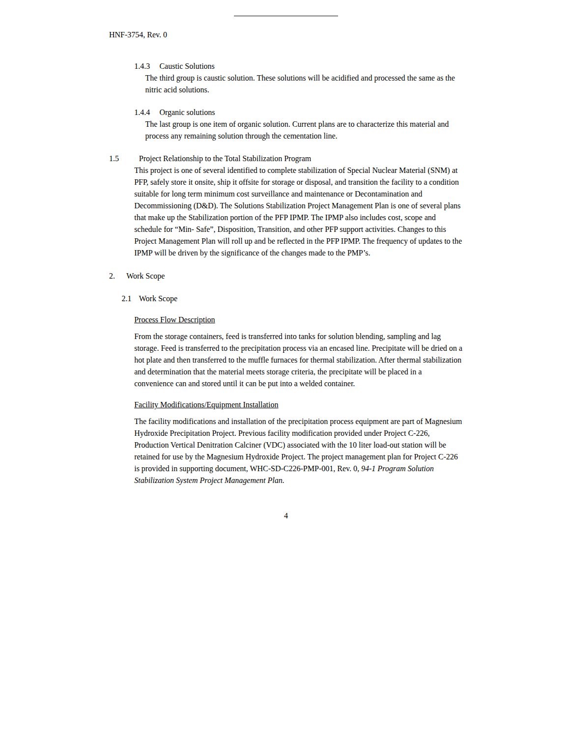HNF-3754, Rev. 0
1.4.3 Caustic Solutions
The third group is caustic solution. These solutions will be acidified and processed the same as the nitric acid solutions.
1.4.4 Organic solutions
The last group is one item of organic solution. Current plans are to characterize this material and process any remaining solution through the cementation line.
1.5 Project Relationship to the Total Stabilization Program
This project is one of several identified to complete stabilization of Special Nuclear Material (SNM) at PFP, safely store it onsite, ship it offsite for storage or disposal, and transition the facility to a condition suitable for long term minimum cost surveillance and maintenance or Decontamination and Decommissioning (D&D). The Solutions Stabilization Project Management Plan is one of several plans that make up the Stabilization portion of the PFP IPMP. The IPMP also includes cost, scope and schedule for “Min- Safe”, Disposition, Transition, and other PFP support activities. Changes to this Project Management Plan will roll up and be reflected in the PFP IPMP. The frequency of updates to the IPMP will be driven by the significance of the changes made to the PMP’s.
2. Work Scope
2.1 Work Scope
Process Flow Description
From the storage containers, feed is transferred into tanks for solution blending, sampling and lag storage. Feed is transferred to the precipitation process via an encased line. Precipitate will be dried on a hot plate and then transferred to the muffle furnaces for thermal stabilization. After thermal stabilization and determination that the material meets storage criteria, the precipitate will be placed in a convenience can and stored until it can be put into a welded container.
Facility Modifications/Equipment Installation
The facility modifications and installation of the precipitation process equipment are part of Magnesium Hydroxide Precipitation Project. Previous facility modification provided under Project C-226, Production Vertical Denitration Calciner (VDC) associated with the 10 liter load-out station will be retained for use by the Magnesium Hydroxide Project. The project management plan for Project C-226 is provided in supporting document, WHC-SD-C226-PMP-001, Rev. 0, 94-1 Program Solution Stabilization System Project Management Plan.
4